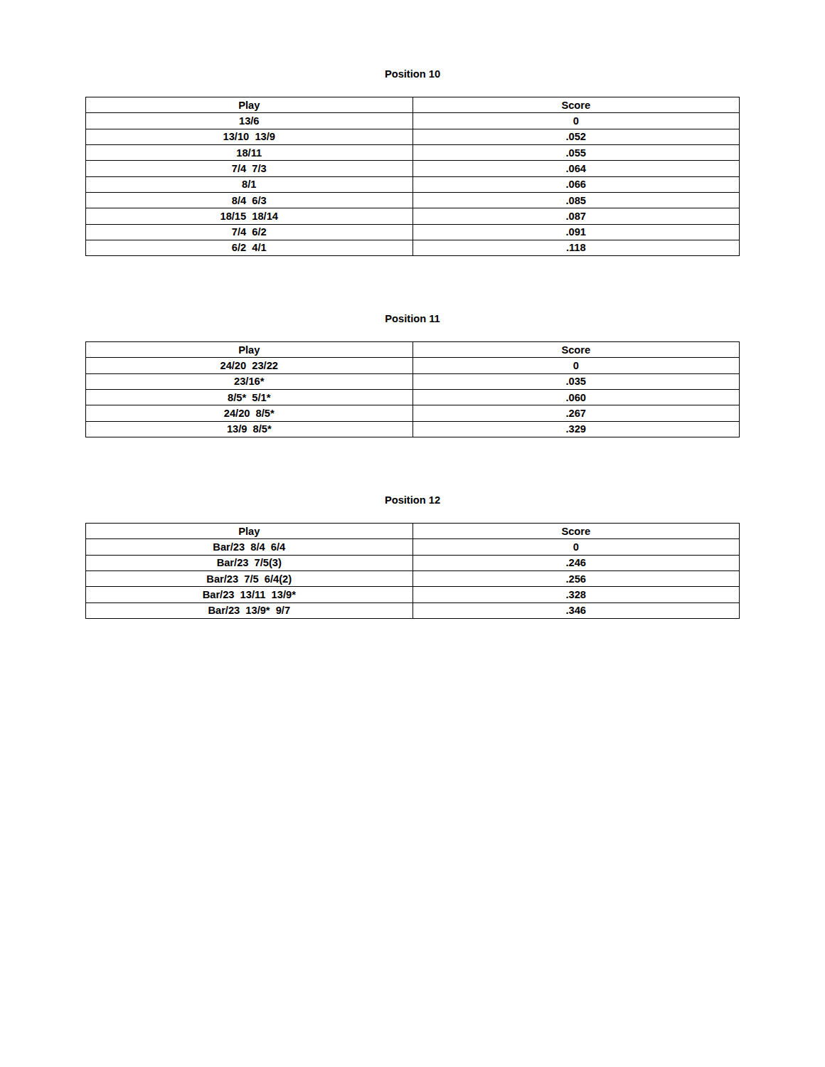Position 10
| Play | Score |
| --- | --- |
| 13/6 | 0 |
| 13/10 13/9 | .052 |
| 18/11 | .055 |
| 7/4 7/3 | .064 |
| 8/1 | .066 |
| 8/4 6/3 | .085 |
| 18/15 18/14 | .087 |
| 7/4 6/2 | .091 |
| 6/2 4/1 | .118 |
Position 11
| Play | Score |
| --- | --- |
| 24/20 23/22 | 0 |
| 23/16* | .035 |
| 8/5* 5/1* | .060 |
| 24/20 8/5* | .267 |
| 13/9 8/5* | .329 |
Position 12
| Play | Score |
| --- | --- |
| Bar/23 8/4 6/4 | 0 |
| Bar/23 7/5(3) | .246 |
| Bar/23 7/5 6/4(2) | .256 |
| Bar/23 13/11 13/9* | .328 |
| Bar/23 13/9* 9/7 | .346 |